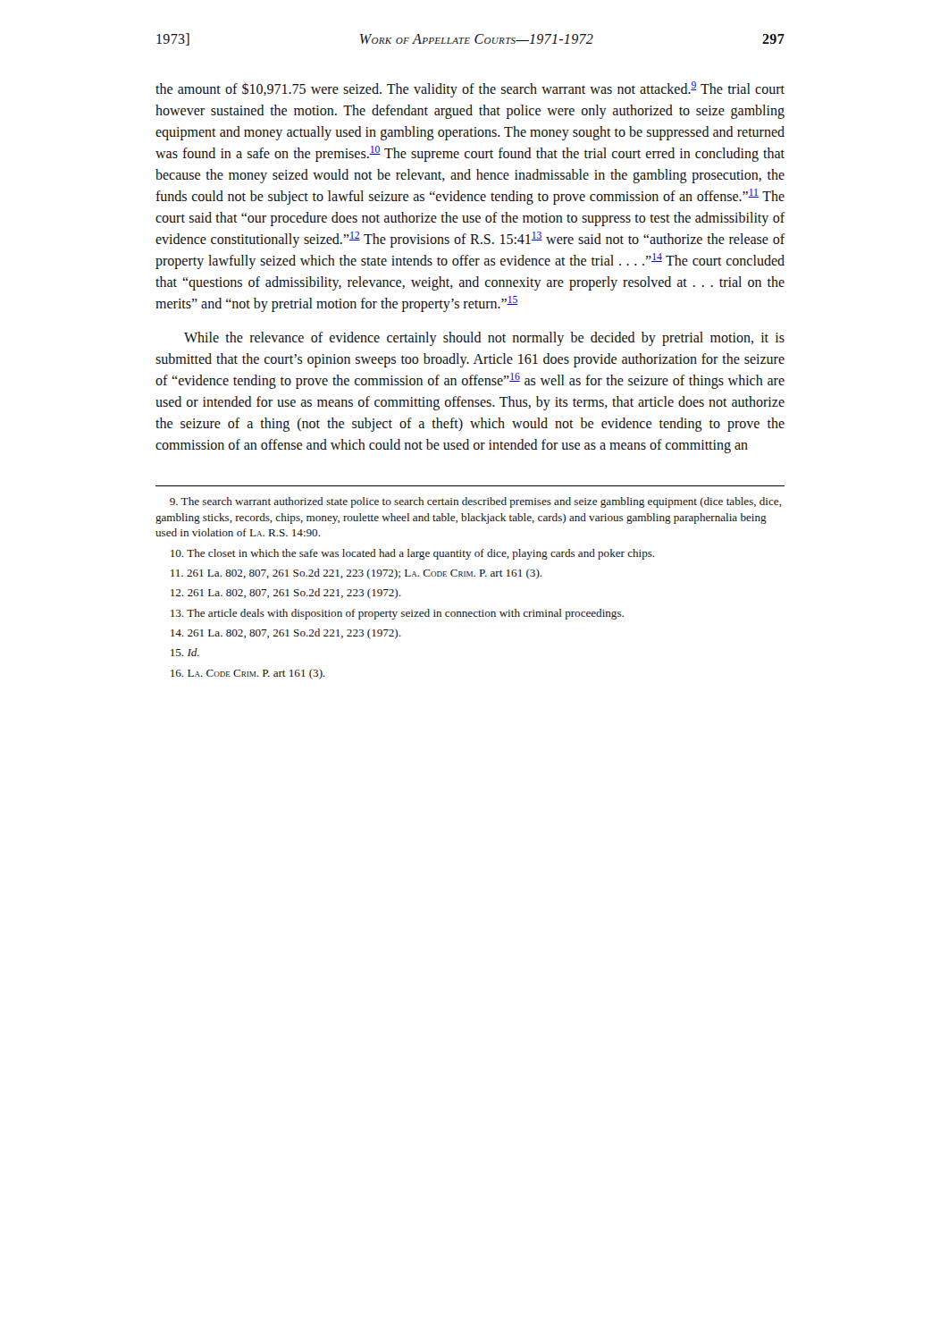1973] Work of Appellate Courts—1971-1972 297
the amount of $10,971.75 were seized. The validity of the search warrant was not attacked.9 The trial court however sustained the motion. The defendant argued that police were only authorized to seize gambling equipment and money actually used in gambling operations. The money sought to be suppressed and returned was found in a safe on the premises.10 The supreme court found that the trial court erred in concluding that because the money seized would not be relevant, and hence inadmissable in the gambling prosecution, the funds could not be subject to lawful seizure as “evidence tending to prove commission of an offense.”11 The court said that “our procedure does not authorize the use of the motion to suppress to test the admissibility of evidence constitutionally seized.”12 The provisions of R.S. 15:4113 were said not to “authorize the release of property lawfully seized which the state intends to offer as evidence at the trial . . . .”14 The court concluded that “questions of admissibility, relevance, weight, and connexity are properly resolved at . . . trial on the merits” and “not by pretrial motion for the property’s return.”15
While the relevance of evidence certainly should not normally be decided by pretrial motion, it is submitted that the court’s opinion sweeps too broadly. Article 161 does provide authorization for the seizure of “evidence tending to prove the commission of an offense”16 as well as for the seizure of things which are used or intended for use as means of committing offenses. Thus, by its terms, that article does not authorize the seizure of a thing (not the subject of a theft) which would not be evidence tending to prove the commission of an offense and which could not be used or intended for use as a means of committing an
9. The search warrant authorized state police to search certain described premises and seize gambling equipment (dice tables, dice, gambling sticks, records, chips, money, roulette wheel and table, blackjack table, cards) and various gambling paraphernalia being used in violation of La. R.S. 14:90.
10. The closet in which the safe was located had a large quantity of dice, playing cards and poker chips.
11. 261 La. 802, 807, 261 So.2d 221, 223 (1972); La. Code Crim. P. art 161 (3).
12. 261 La. 802, 807, 261 So.2d 221, 223 (1972).
13. The article deals with disposition of property seized in connection with criminal proceedings.
14. 261 La. 802, 807, 261 So.2d 221, 223 (1972).
15. Id.
16. La. Code Crim. P. art 161 (3).